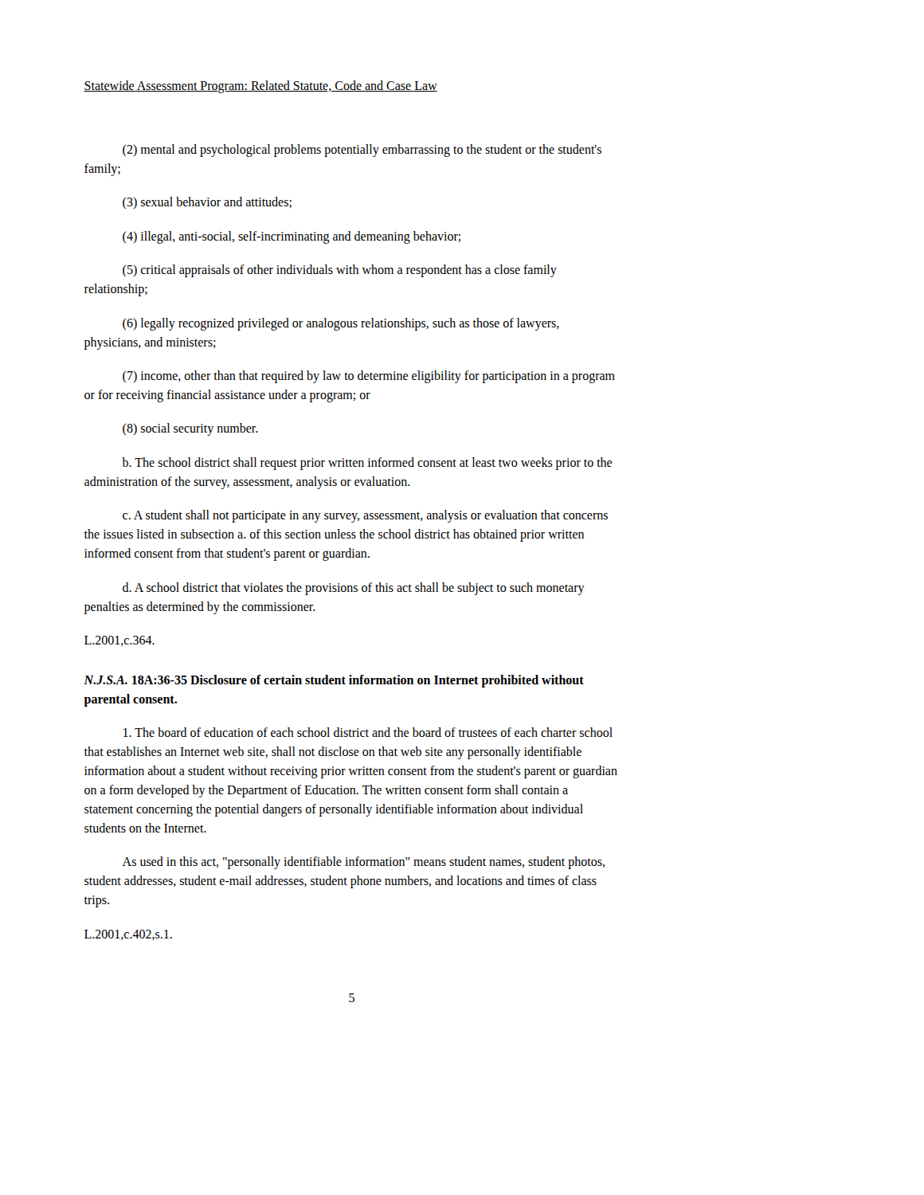Statewide Assessment Program: Related Statute, Code and Case Law
(2) mental and psychological problems potentially embarrassing to the student or the student's family;
(3) sexual behavior and attitudes;
(4) illegal, anti-social, self-incriminating and demeaning behavior;
(5) critical appraisals of other individuals with whom a respondent has a close family relationship;
(6) legally recognized privileged or analogous relationships, such as those of lawyers, physicians, and ministers;
(7) income, other than that required by law to determine eligibility for participation in a program or for receiving financial assistance under a program; or
(8) social security number.
b. The school district shall request prior written informed consent at least two weeks prior to the administration of the survey, assessment, analysis or evaluation.
c. A student shall not participate in any survey, assessment, analysis or evaluation that concerns the issues listed in subsection a. of this section unless the school district has obtained prior written informed consent from that student's parent or guardian.
d. A school district that violates the provisions of this act shall be subject to such monetary penalties as determined by the commissioner.
L.2001,c.364.
N.J.S.A. 18A:36-35 Disclosure of certain student information on Internet prohibited without parental consent.
1. The board of education of each school district and the board of trustees of each charter school that establishes an Internet web site, shall not disclose on that web site any personally identifiable information about a student without receiving prior written consent from the student's parent or guardian on a form developed by the Department of Education. The written consent form shall contain a statement concerning the potential dangers of personally identifiable information about individual students on the Internet.
As used in this act, "personally identifiable information" means student names, student photos, student addresses, student e-mail addresses, student phone numbers, and locations and times of class trips.
L.2001,c.402,s.1.
5